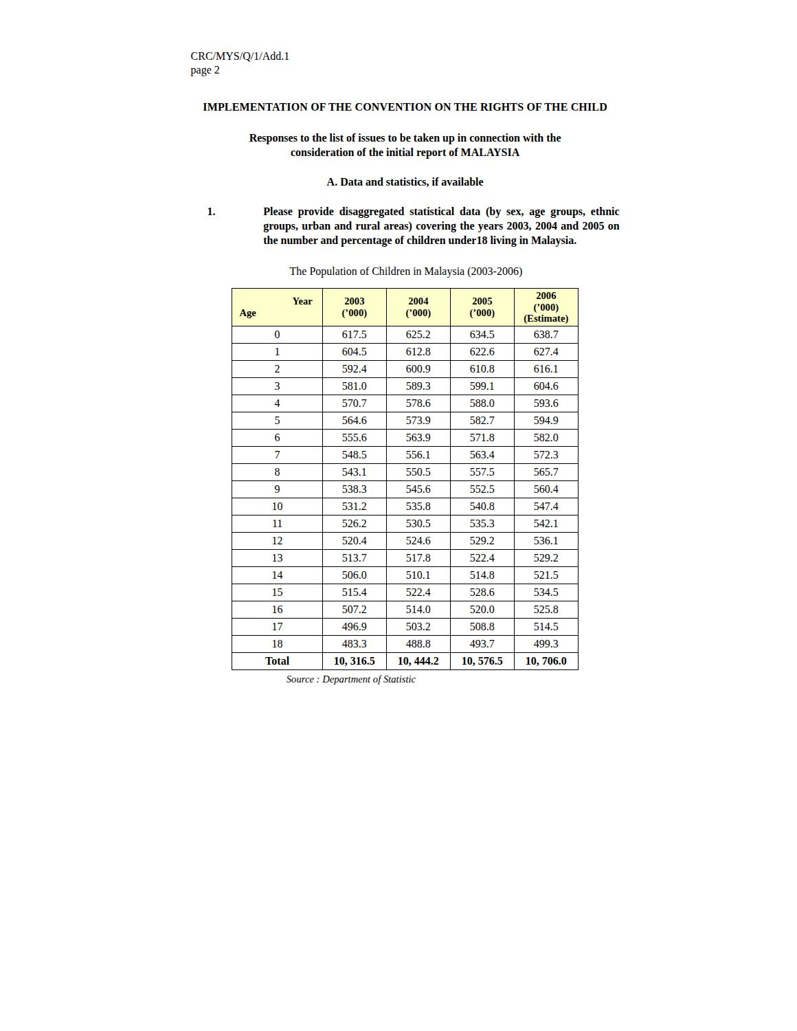CRC/MYS/Q/1/Add.1
page 2
IMPLEMENTATION OF THE CONVENTION ON THE RIGHTS OF THE CHILD
Responses to the list of issues to be taken up in connection with the consideration of the initial report of MALAYSIA
A. Data and statistics, if available
1.
Please provide disaggregated statistical data (by sex, age groups, ethnic groups, urban and rural areas) covering the years 2003, 2004 and 2005 on the number and percentage of children under18 living in Malaysia.
The Population of Children in Malaysia (2003-2006)
| Year Age | 2003 (’000) | 2004 (’000) | 2005 (’000) | 2006 (’000) (Estimate) |
| --- | --- | --- | --- | --- |
| 0 | 617.5 | 625.2 | 634.5 | 638.7 |
| 1 | 604.5 | 612.8 | 622.6 | 627.4 |
| 2 | 592.4 | 600.9 | 610.8 | 616.1 |
| 3 | 581.0 | 589.3 | 599.1 | 604.6 |
| 4 | 570.7 | 578.6 | 588.0 | 593.6 |
| 5 | 564.6 | 573.9 | 582.7 | 594.9 |
| 6 | 555.6 | 563.9 | 571.8 | 582.0 |
| 7 | 548.5 | 556.1 | 563.4 | 572.3 |
| 8 | 543.1 | 550.5 | 557.5 | 565.7 |
| 9 | 538.3 | 545.6 | 552.5 | 560.4 |
| 10 | 531.2 | 535.8 | 540.8 | 547.4 |
| 11 | 526.2 | 530.5 | 535.3 | 542.1 |
| 12 | 520.4 | 524.6 | 529.2 | 536.1 |
| 13 | 513.7 | 517.8 | 522.4 | 529.2 |
| 14 | 506.0 | 510.1 | 514.8 | 521.5 |
| 15 | 515.4 | 522.4 | 528.6 | 534.5 |
| 16 | 507.2 | 514.0 | 520.0 | 525.8 |
| 17 | 496.9 | 503.2 | 508.8 | 514.5 |
| 18 | 483.3 | 488.8 | 493.7 | 499.3 |
| Total | 10, 316.5 | 10, 444.2 | 10, 576.5 | 10, 706.0 |
Source : Department of Statistic